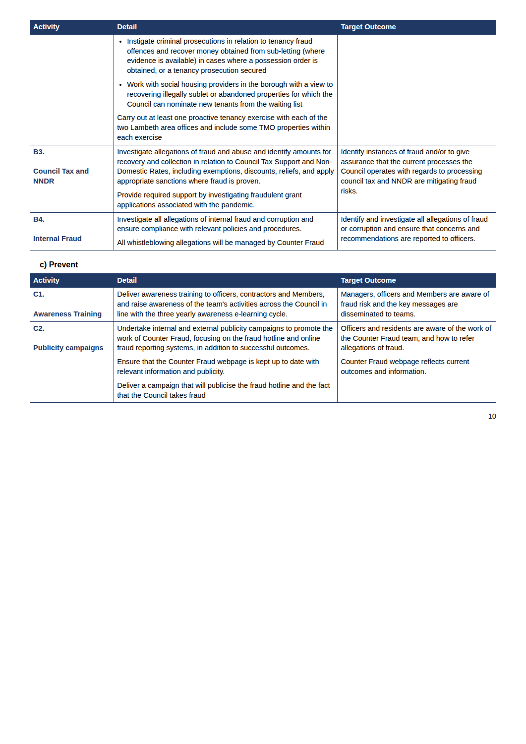| Activity | Detail | Target Outcome |
| --- | --- | --- |
| | Instigate criminal prosecutions in relation to tenancy fraud offences and recover money obtained from sub-letting (where evidence is available) in cases where a possession order is obtained, or a tenancy prosecution secured Work with social housing providers in the borough with a view to recovering illegally sublet or abandoned properties for which the Council can nominate new tenants from the waiting list Carry out at least one proactive tenancy exercise with each of the two Lambeth area offices and include some TMO properties within each exercise | |
| B3. Council Tax and NNDR | Investigate allegations of fraud and abuse and identify amounts for recovery and collection in relation to Council Tax Support and Non-Domestic Rates, including exemptions, discounts, reliefs, and apply appropriate sanctions where fraud is proven. Provide required support by investigating fraudulent grant applications associated with the pandemic. | Identify instances of fraud and/or to give assurance that the current processes the Council operates with regards to processing council tax and NNDR are mitigating fraud risks. |
| B4. Internal Fraud | Investigate all allegations of internal fraud and corruption and ensure compliance with relevant policies and procedures. All whistleblowing allegations will be managed by Counter Fraud | Identify and investigate all allegations of fraud or corruption and ensure that concerns and recommendations are reported to officers. |
c) Prevent
| Activity | Detail | Target Outcome |
| --- | --- | --- |
| C1. Awareness Training | Deliver awareness training to officers, contractors and Members, and raise awareness of the team's activities across the Council in line with the three yearly awareness e-learning cycle. | Managers, officers and Members are aware of fraud risk and the key messages are disseminated to teams. |
| C2. Publicity campaigns | Undertake internal and external publicity campaigns to promote the work of Counter Fraud, focusing on the fraud hotline and online fraud reporting systems, in addition to successful outcomes. Ensure that the Counter Fraud webpage is kept up to date with relevant information and publicity. Deliver a campaign that will publicise the fraud hotline and the fact that the Council takes fraud | Officers and residents are aware of the work of the Counter Fraud team, and how to refer allegations of fraud. Counter Fraud webpage reflects current outcomes and information. |
10